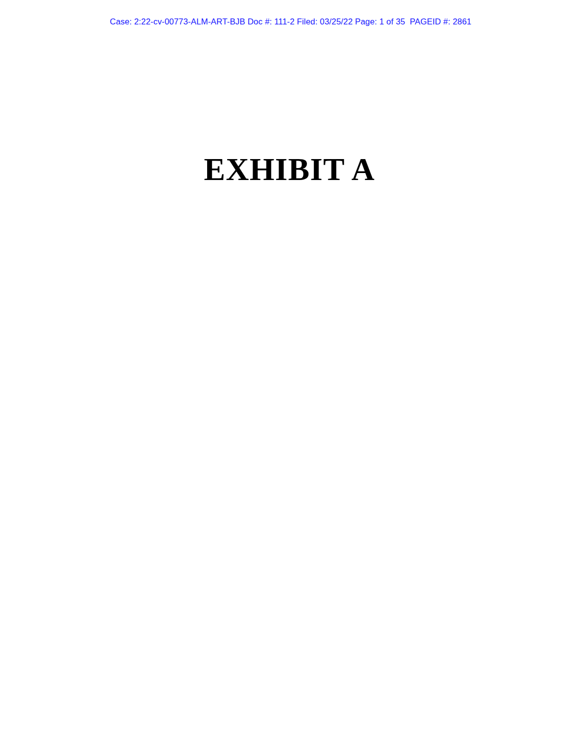Case: 2:22-cv-00773-ALM-ART-BJB Doc #: 111-2 Filed: 03/25/22 Page: 1 of 35 PAGEID #: 2861
EXHIBIT A